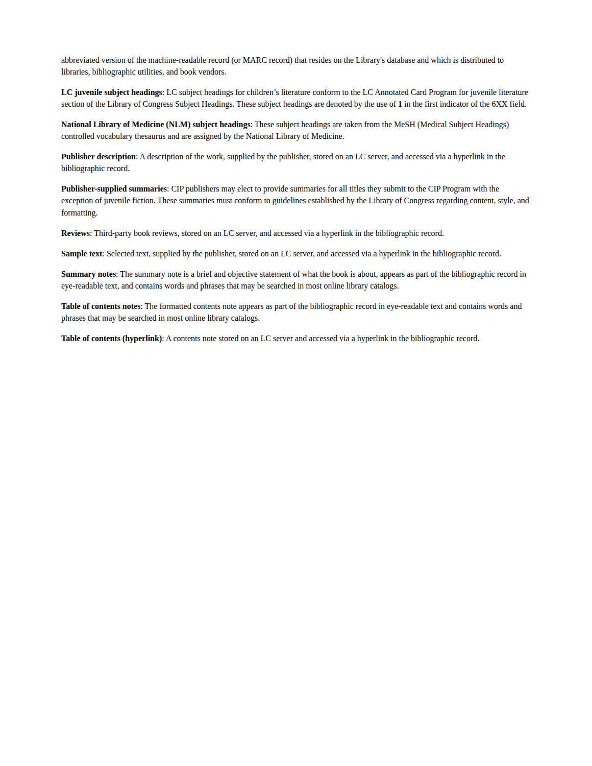abbreviated version of the machine-readable record (or MARC record) that resides on the Library's database and which is distributed to libraries, bibliographic utilities, and book vendors.
LC juvenile subject headings: LC subject headings for children’s literature conform to the LC Annotated Card Program for juvenile literature section of the Library of Congress Subject Headings. These subject headings are denoted by the use of 1 in the first indicator of the 6XX field.
National Library of Medicine (NLM) subject headings: These subject headings are taken from the MeSH (Medical Subject Headings) controlled vocabulary thesaurus and are assigned by the National Library of Medicine.
Publisher description: A description of the work, supplied by the publisher, stored on an LC server, and accessed via a hyperlink in the bibliographic record.
Publisher-supplied summaries: CIP publishers may elect to provide summaries for all titles they submit to the CIP Program with the exception of juvenile fiction. These summaries must conform to guidelines established by the Library of Congress regarding content, style, and formatting.
Reviews: Third-party book reviews, stored on an LC server, and accessed via a hyperlink in the bibliographic record.
Sample text: Selected text, supplied by the publisher, stored on an LC server, and accessed via a hyperlink in the bibliographic record.
Summary notes: The summary note is a brief and objective statement of what the book is about, appears as part of the bibliographic record in eye-readable text, and contains words and phrases that may be searched in most online library catalogs.
Table of contents notes: The formatted contents note appears as part of the bibliographic record in eye-readable text and contains words and phrases that may be searched in most online library catalogs.
Table of contents (hyperlink): A contents note stored on an LC server and accessed via a hyperlink in the bibliographic record.